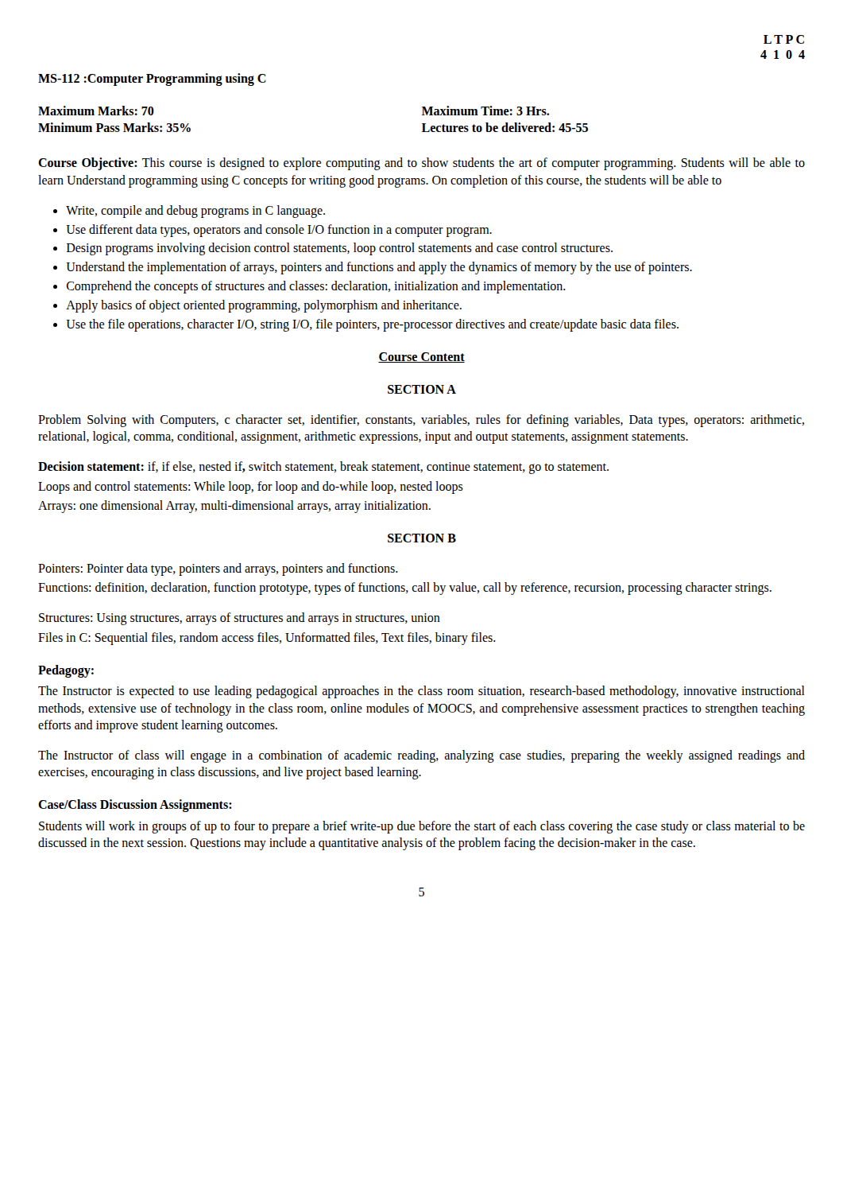L T P C
4 1 0 4
MS-112 :Computer Programming using C
| Maximum Marks: 70 | Maximum Time: 3 Hrs. |
| Minimum Pass Marks: 35% | Lectures to be delivered: 45-55 |
Course Objective: This course is designed to explore computing and to show students the art of computer programming. Students will be able to learn Understand programming using C concepts for writing good programs. On completion of this course, the students will be able to
Write, compile and debug programs in C language.
Use different data types, operators and console I/O function in a computer program.
Design programs involving decision control statements, loop control statements and case control structures.
Understand the implementation of arrays, pointers and functions and apply the dynamics of memory by the use of pointers.
Comprehend the concepts of structures and classes: declaration, initialization and implementation.
Apply basics of object oriented programming, polymorphism and inheritance.
Use the file operations, character I/O, string I/O, file pointers, pre-processor directives and create/update basic data files.
Course Content
SECTION A
Problem Solving with Computers, c character set, identifier, constants, variables, rules for defining variables, Data types, operators: arithmetic, relational, logical, comma, conditional, assignment, arithmetic expressions, input and output statements, assignment statements.
Decision statement: if, if else, nested if, switch statement, break statement, continue statement, go to statement.
Loops and control statements: While loop, for loop and do-while loop, nested loops
Arrays: one dimensional Array, multi-dimensional arrays, array initialization.
SECTION B
Pointers: Pointer data type, pointers and arrays, pointers and functions.
Functions: definition, declaration, function prototype, types of functions, call by value, call by reference, recursion, processing character strings.
Structures: Using structures, arrays of structures and arrays in structures, union
Files in C: Sequential files, random access files, Unformatted files, Text files, binary files.
Pedagogy:
The Instructor is expected to use leading pedagogical approaches in the class room situation, research-based methodology, innovative instructional methods, extensive use of technology in the class room, online modules of MOOCS, and comprehensive assessment practices to strengthen teaching efforts and improve student learning outcomes.
The Instructor of class will engage in a combination of academic reading, analyzing case studies, preparing the weekly assigned readings and exercises, encouraging in class discussions, and live project based learning.
Case/Class Discussion Assignments:
Students will work in groups of up to four to prepare a brief write-up due before the start of each class covering the case study or class material to be discussed in the next session. Questions may include a quantitative analysis of the problem facing the decision-maker in the case.
5